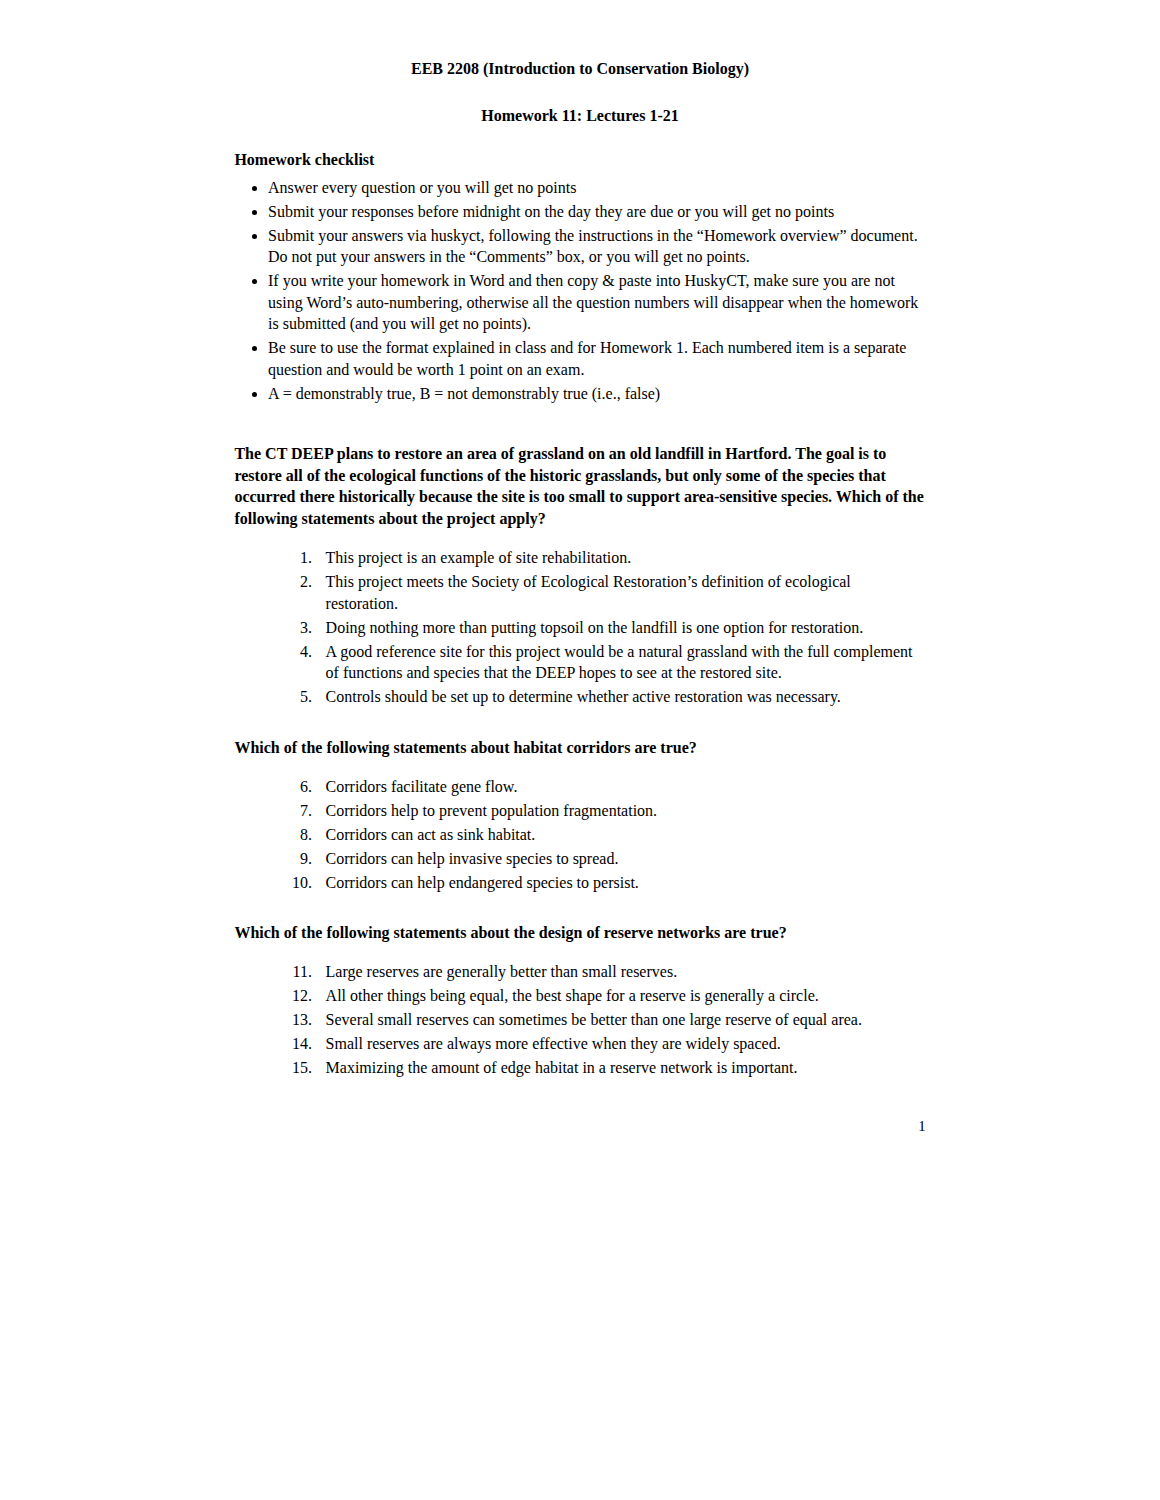EEB 2208 (Introduction to Conservation Biology)
Homework 11: Lectures 1-21
Homework checklist
Answer every question or you will get no points
Submit your responses before midnight on the day they are due or you will get no points
Submit your answers via huskyct, following the instructions in the “Homework overview” document. Do not put your answers in the “Comments” box, or you will get no points.
If you write your homework in Word and then copy & paste into HuskyCT, make sure you are not using Word’s auto-numbering, otherwise all the question numbers will disappear when the homework is submitted (and you will get no points).
Be sure to use the format explained in class and for Homework 1. Each numbered item is a separate question and would be worth 1 point on an exam.
A = demonstrably true, B = not demonstrably true (i.e., false)
The CT DEEP plans to restore an area of grassland on an old landfill in Hartford. The goal is to restore all of the ecological functions of the historic grasslands, but only some of the species that occurred there historically because the site is too small to support area-sensitive species. Which of the following statements about the project apply?
This project is an example of site rehabilitation.
This project meets the Society of Ecological Restoration’s definition of ecological restoration.
Doing nothing more than putting topsoil on the landfill is one option for restoration.
A good reference site for this project would be a natural grassland with the full complement of functions and species that the DEEP hopes to see at the restored site.
Controls should be set up to determine whether active restoration was necessary.
Which of the following statements about habitat corridors are true?
Corridors facilitate gene flow.
Corridors help to prevent population fragmentation.
Corridors can act as sink habitat.
Corridors can help invasive species to spread.
Corridors can help endangered species to persist.
Which of the following statements about the design of reserve networks are true?
Large reserves are generally better than small reserves.
All other things being equal, the best shape for a reserve is generally a circle.
Several small reserves can sometimes be better than one large reserve of equal area.
Small reserves are always more effective when they are widely spaced.
Maximizing the amount of edge habitat in a reserve network is important.
1